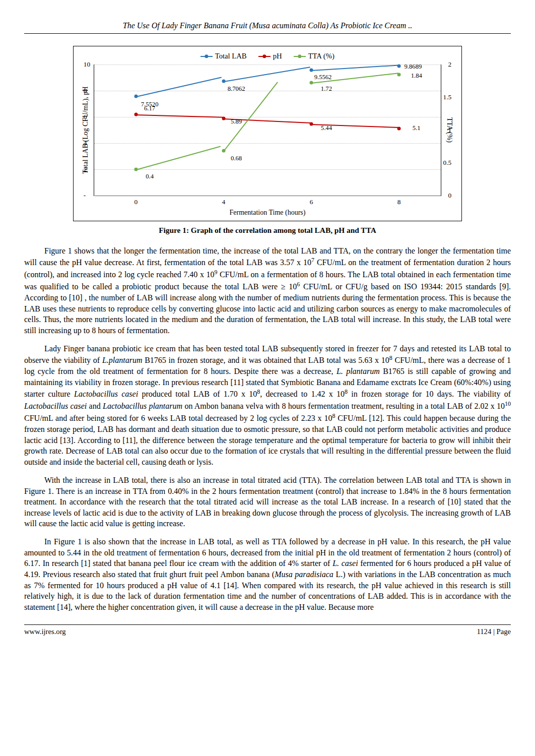The Use Of Lady Finger Banana Fruit (Musa acuminata Colla) As Probiotic Ice Cream ..
Total LAB pH TTA (%)
Total LAB (Log CFU/mL), pH
10
8
6
4
2
-
2
1.5
1
0.5
0
7.5520
8.7062
9.5562
9.8689
6.17
5.89
5.44
5.1
0.4
0.68
1.72
1.84
TTA (%)
0468
Fermentation Time (hours)
Figure 1: Graph of the correlation among total LAB, pH and TTA
Figure 1 shows that the longer the fermentation time, the increase of the total LAB and TTA, on the contrary the longer the fermentation time will cause the pH value decrease. At first, fermentation of the total LAB was 3.57 x 107 CFU/mL on the treatment of fermentation duration 2 hours (control), and increased into 2 log cycle reached 7.40 x 109 CFU/mL on a fermentation of 8 hours. The LAB total obtained in each fermentation time was qualified to be called a probiotic product because the total LAB were ≥ 106 CFU/mL or CFU/g based on ISO 19344: 2015 standards [9]. According to [10] , the number of LAB will increase along with the number of medium nutrients during the fermentation process. This is because the LAB uses these nutrients to reproduce cells by converting glucose into lactic acid and utilizing carbon sources as energy to make macromolecules of cells. Thus, the more nutrients located in the medium and the duration of fermentation, the LAB total will increase. In this study, the LAB total were still increasing up to 8 hours of fermentation.
Lady Finger banana probiotic ice cream that has been tested total LAB subsequently stored in freezer for 7 days and retested its LAB total to observe the viability of L.plantarum B1765 in frozen storage, and it was obtained that LAB total was 5.63 x 108 CFU/mL, there was a decrease of 1 log cycle from the old treatment of fermentation for 8 hours. Despite there was a decrease, L. plantarum B1765 is still capable of growing and maintaining its viability in frozen storage. In previous research [11] stated that Symbiotic Banana and Edamame exctrats Ice Cream (60%:40%) using starter culture Lactobacillus casei produced total LAB of 1.70 x 108, decreased to 1.42 x 108 in frozen storage for 10 days. The viability of Lactobacillus casei and Lactobacillus plantarum on Ambon banana velva with 8 hours fermentation treatment, resulting in a total LAB of 2.02 x 1010 CFU/mL and after being stored for 6 weeks LAB total decreased by 2 log cycles of 2.23 x 108 CFU/mL [12]. This could happen because during the frozen storage period, LAB has dormant and death situation due to osmotic pressure, so that LAB could not perform metabolic activities and produce lactic acid [13]. According to [11], the difference between the storage temperature and the optimal temperature for bacteria to grow will inhibit their growth rate. Decrease of LAB total can also occur due to the formation of ice crystals that will resulting in the differential pressure between the fluid outside and inside the bacterial cell, causing death or lysis.
With the increase in LAB total, there is also an increase in total titrated acid (TTA). The correlation between LAB total and TTA is shown in Figure 1. There is an increase in TTA from 0.40% in the 2 hours fermentation treatment (control) that increase to 1.84% in the 8 hours fermentation treatment. In accordance with the research that the total titrated acid will increase as the total LAB increase. In a research of [10] stated that the increase levels of lactic acid is due to the activity of LAB in breaking down glucose through the process of glycolysis. The increasing growth of LAB will cause the lactic acid value is getting increase.
In Figure 1 is also shown that the increase in LAB total, as well as TTA followed by a decrease in pH value. In this research, the pH value amounted to 5.44 in the old treatment of fermentation 6 hours, decreased from the initial pH in the old treatment of fermentation 2 hours (control) of 6.17. In research [1] stated that banana peel flour ice cream with the addition of 4% starter of L. casei fermented for 6 hours produced a pH value of 4.19. Previous research also stated that fruit ghurt fruit peel Ambon banana (Musa paradisiaca L.) with variations in the LAB concentration as much as 7% fermented for 10 hours produced a pH value of 4.1 [14]. When compared with its research, the pH value achieved in this research is still relatively high, it is due to the lack of duration fermentation time and the number of concentrations of LAB added. This is in accordance with the statement [14], where the higher concentration given, it will cause a decrease in the pH value. Because more
www.ijres.org 1124 | Page